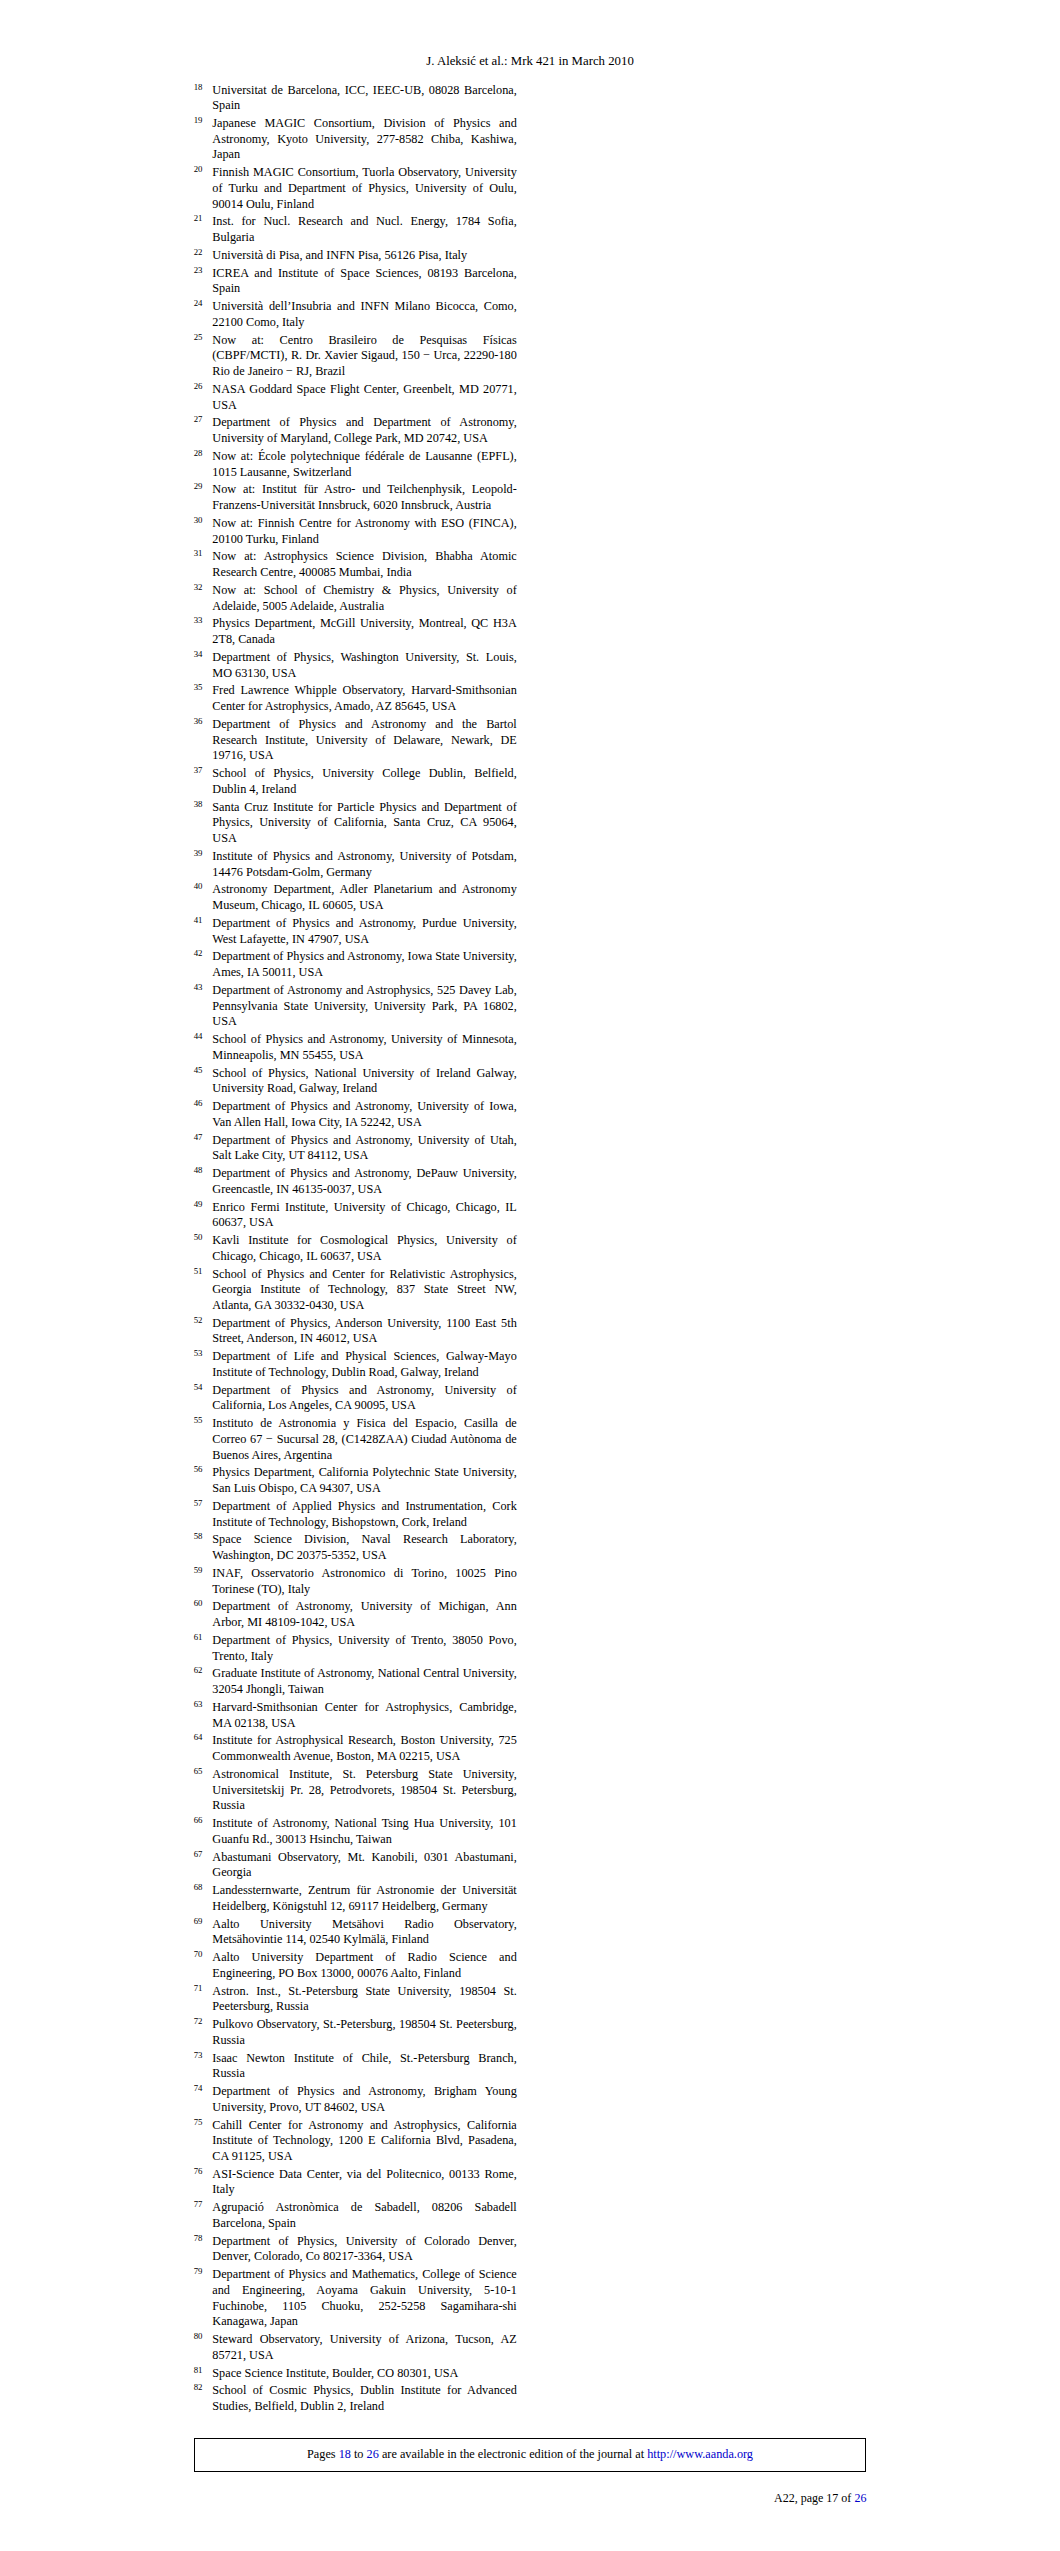J. Aleksić et al.: Mrk 421 in March 2010
18 Universitat de Barcelona, ICC, IEEC-UB, 08028 Barcelona, Spain
19 Japanese MAGIC Consortium, Division of Physics and Astronomy, Kyoto University, 277-8582 Chiba, Kashiwa, Japan
20 Finnish MAGIC Consortium, Tuorla Observatory, University of Turku and Department of Physics, University of Oulu, 90014 Oulu, Finland
21 Inst. for Nucl. Research and Nucl. Energy, 1784 Sofia, Bulgaria
22 Università di Pisa, and INFN Pisa, 56126 Pisa, Italy
23 ICREA and Institute of Space Sciences, 08193 Barcelona, Spain
24 Università dell’Insubria and INFN Milano Bicocca, Como, 22100 Como, Italy
25 Now at: Centro Brasileiro de Pesquisas Físicas (CBPF/MCTI), R. Dr. Xavier Sigaud, 150 − Urca, 22290-180 Rio de Janeiro − RJ, Brazil
26 NASA Goddard Space Flight Center, Greenbelt, MD 20771, USA
27 Department of Physics and Department of Astronomy, University of Maryland, College Park, MD 20742, USA
28 Now at: École polytechnique fédérale de Lausanne (EPFL), 1015 Lausanne, Switzerland
29 Now at: Institut für Astro- und Teilchenphysik, Leopold-Franzens-Universität Innsbruck, 6020 Innsbruck, Austria
30 Now at: Finnish Centre for Astronomy with ESO (FINCA), 20100 Turku, Finland
31 Now at: Astrophysics Science Division, Bhabha Atomic Research Centre, 400085 Mumbai, India
32 Now at: School of Chemistry & Physics, University of Adelaide, 5005 Adelaide, Australia
33 Physics Department, McGill University, Montreal, QC H3A 2T8, Canada
34 Department of Physics, Washington University, St. Louis, MO 63130, USA
35 Fred Lawrence Whipple Observatory, Harvard-Smithsonian Center for Astrophysics, Amado, AZ 85645, USA
36 Department of Physics and Astronomy and the Bartol Research Institute, University of Delaware, Newark, DE 19716, USA
37 School of Physics, University College Dublin, Belfield, Dublin 4, Ireland
38 Santa Cruz Institute for Particle Physics and Department of Physics, University of California, Santa Cruz, CA 95064, USA
39 Institute of Physics and Astronomy, University of Potsdam, 14476 Potsdam-Golm, Germany
40 Astronomy Department, Adler Planetarium and Astronomy Museum, Chicago, IL 60605, USA
41 Department of Physics and Astronomy, Purdue University, West Lafayette, IN 47907, USA
42 Department of Physics and Astronomy, Iowa State University, Ames, IA 50011, USA
43 Department of Astronomy and Astrophysics, 525 Davey Lab, Pennsylvania State University, University Park, PA 16802, USA
44 School of Physics and Astronomy, University of Minnesota, Minneapolis, MN 55455, USA
45 School of Physics, National University of Ireland Galway, University Road, Galway, Ireland
46 Department of Physics and Astronomy, University of Iowa, Van Allen Hall, Iowa City, IA 52242, USA
47 Department of Physics and Astronomy, University of Utah, Salt Lake City, UT 84112, USA
48 Department of Physics and Astronomy, DePauw University, Greencastle, IN 46135-0037, USA
49 Enrico Fermi Institute, University of Chicago, Chicago, IL 60637, USA
50 Kavli Institute for Cosmological Physics, University of Chicago, Chicago, IL 60637, USA
51 School of Physics and Center for Relativistic Astrophysics, Georgia Institute of Technology, 837 State Street NW, Atlanta, GA 30332-0430, USA
52 Department of Physics, Anderson University, 1100 East 5th Street, Anderson, IN 46012, USA
53 Department of Life and Physical Sciences, Galway-Mayo Institute of Technology, Dublin Road, Galway, Ireland
54 Department of Physics and Astronomy, University of California, Los Angeles, CA 90095, USA
55 Instituto de Astronomia y Fisica del Espacio, Casilla de Correo 67 − Sucursal 28, (C1428ZAA) Ciudad Autònoma de Buenos Aires, Argentina
56 Physics Department, California Polytechnic State University, San Luis Obispo, CA 94307, USA
57 Department of Applied Physics and Instrumentation, Cork Institute of Technology, Bishopstown, Cork, Ireland
58 Space Science Division, Naval Research Laboratory, Washington, DC 20375-5352, USA
59 INAF, Osservatorio Astronomico di Torino, 10025 Pino Torinese (TO), Italy
60 Department of Astronomy, University of Michigan, Ann Arbor, MI 48109-1042, USA
61 Department of Physics, University of Trento, 38050 Povo, Trento, Italy
62 Graduate Institute of Astronomy, National Central University, 32054 Jhongli, Taiwan
63 Harvard-Smithsonian Center for Astrophysics, Cambridge, MA 02138, USA
64 Institute for Astrophysical Research, Boston University, 725 Commonwealth Avenue, Boston, MA 02215, USA
65 Astronomical Institute, St. Petersburg State University, Universitetskij Pr. 28, Petrodvorets, 198504 St. Petersburg, Russia
66 Institute of Astronomy, National Tsing Hua University, 101 Guanfu Rd., 30013 Hsinchu, Taiwan
67 Abastumani Observatory, Mt. Kanobili, 0301 Abastumani, Georgia
68 Landessternwarte, Zentrum für Astronomie der Universität Heidelberg, Königstuhl 12, 69117 Heidelberg, Germany
69 Aalto University Metsähovi Radio Observatory, Metsähovintie 114, 02540 Kylmälä, Finland
70 Aalto University Department of Radio Science and Engineering, PO Box 13000, 00076 Aalto, Finland
71 Astron. Inst., St.-Petersburg State University, 198504 St. Peetersburg, Russia
72 Pulkovo Observatory, St.-Petersburg, 198504 St. Peetersburg, Russia
73 Isaac Newton Institute of Chile, St.-Petersburg Branch, Russia
74 Department of Physics and Astronomy, Brigham Young University, Provo, UT 84602, USA
75 Cahill Center for Astronomy and Astrophysics, California Institute of Technology, 1200 E California Blvd, Pasadena, CA 91125, USA
76 ASI-Science Data Center, via del Politecnico, 00133 Rome, Italy
77 Agrupació Astronòmica de Sabadell, 08206 Sabadell Barcelona, Spain
78 Department of Physics, University of Colorado Denver, Denver, Colorado, Co 80217-3364, USA
79 Department of Physics and Mathematics, College of Science and Engineering, Aoyama Gakuin University, 5-10-1 Fuchinobe, 1105 Chuoku, 252-5258 Sagamihara-shi Kanagawa, Japan
80 Steward Observatory, University of Arizona, Tucson, AZ 85721, USA
81 Space Science Institute, Boulder, CO 80301, USA
82 School of Cosmic Physics, Dublin Institute for Advanced Studies, Belfield, Dublin 2, Ireland
Pages 18 to 26 are available in the electronic edition of the journal at http://www.aanda.org
A22, page 17 of 26